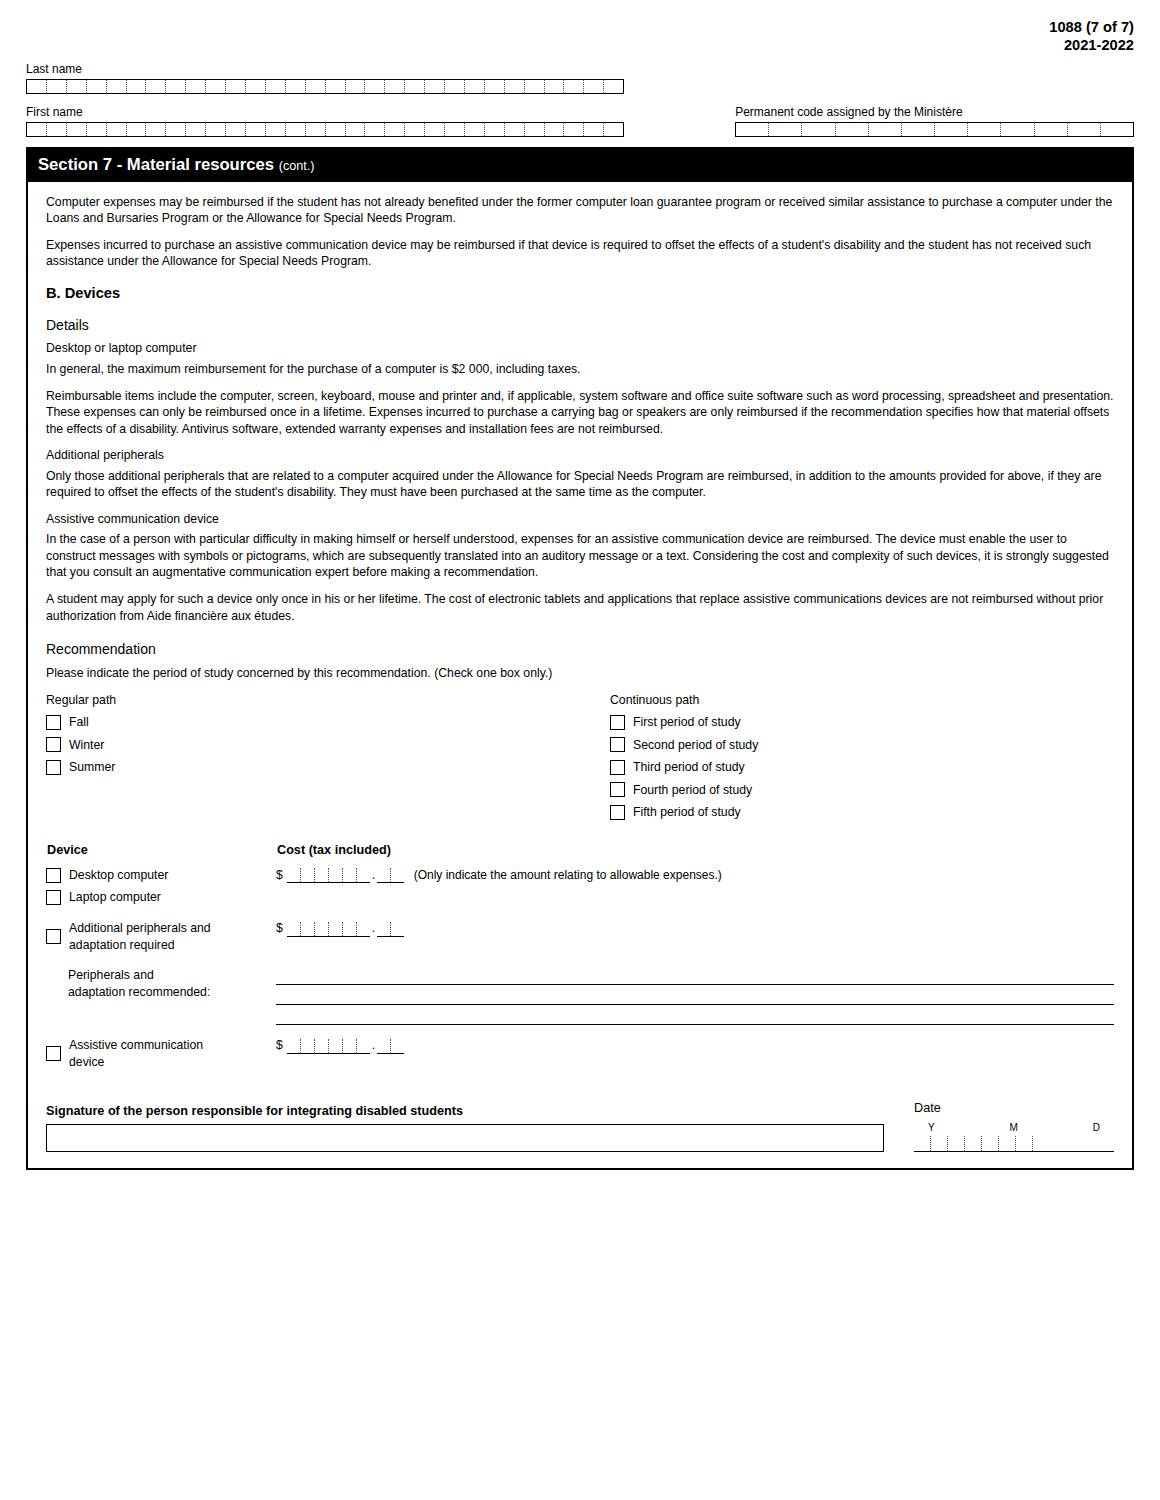1088 (7 of 7)
2021-2022
Last name
First name
Permanent code assigned by the Ministère
Section 7 - Material resources (cont.)
Computer expenses may be reimbursed if the student has not already benefited under the former computer loan guarantee program or received similar assistance to purchase a computer under the Loans and Bursaries Program or the Allowance for Special Needs Program.
Expenses incurred to purchase an assistive communication device may be reimbursed if that device is required to offset the effects of a student's disability and the student has not received such assistance under the Allowance for Special Needs Program.
B. Devices
Details
Desktop or laptop computer
In general, the maximum reimbursement for the purchase of a computer is $2 000, including taxes.
Reimbursable items include the computer, screen, keyboard, mouse and printer and, if applicable, system software and office suite software such as word processing, spreadsheet and presentation. These expenses can only be reimbursed once in a lifetime. Expenses incurred to purchase a carrying bag or speakers are only reimbursed if the recommendation specifies how that material offsets the effects of a disability. Antivirus software, extended warranty expenses and installation fees are not reimbursed.
Additional peripherals
Only those additional peripherals that are related to a computer acquired under the Allowance for Special Needs Program are reimbursed, in addition to the amounts provided for above, if they are required to offset the effects of the student's disability. They must have been purchased at the same time as the computer.
Assistive communication device
In the case of a person with particular difficulty in making himself or herself understood, expenses for an assistive communication device are reimbursed. The device must enable the user to construct messages with symbols or pictograms, which are subsequently translated into an auditory message or a text. Considering the cost and complexity of such devices, it is strongly suggested that you consult an augmentative communication expert before making a recommendation.
A student may apply for such a device only once in his or her lifetime. The cost of electronic tablets and applications that replace assistive communications devices are not reimbursed without prior authorization from Aide financière aux études.
Recommendation
Please indicate the period of study concerned by this recommendation. (Check one box only.)
Regular path
Fall
Winter
Summer
Continuous path
First period of study
Second period of study
Third period of study
Fourth period of study
Fifth period of study
| Device | Cost (tax included) |
| --- | --- |
| Desktop computer Laptop computer | $ . (Only indicate the amount relating to allowable expenses.) |
| Additional peripherals and adaptation required | $ . |
| Peripherals and adaptation recommended: | |
| Assistive communication device | $ . |
Signature of the person responsible for integrating disabled students
Date
YMD